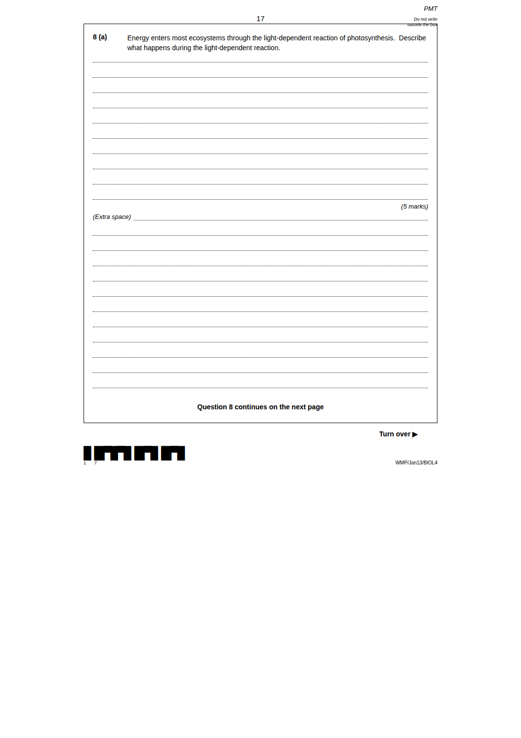PMT
17
Do not write outside the box
8 (a)
Energy enters most ecosystems through the light-dependent reaction of photosynthesis. Describe what happens during the light-dependent reaction.
(5 marks)
(Extra space)
Question 8 continues on the next page
Turn over ▶
█▐█▀█▀█▐█▀█▐█▀█
1 7
WMP/Jan13/BIOL4